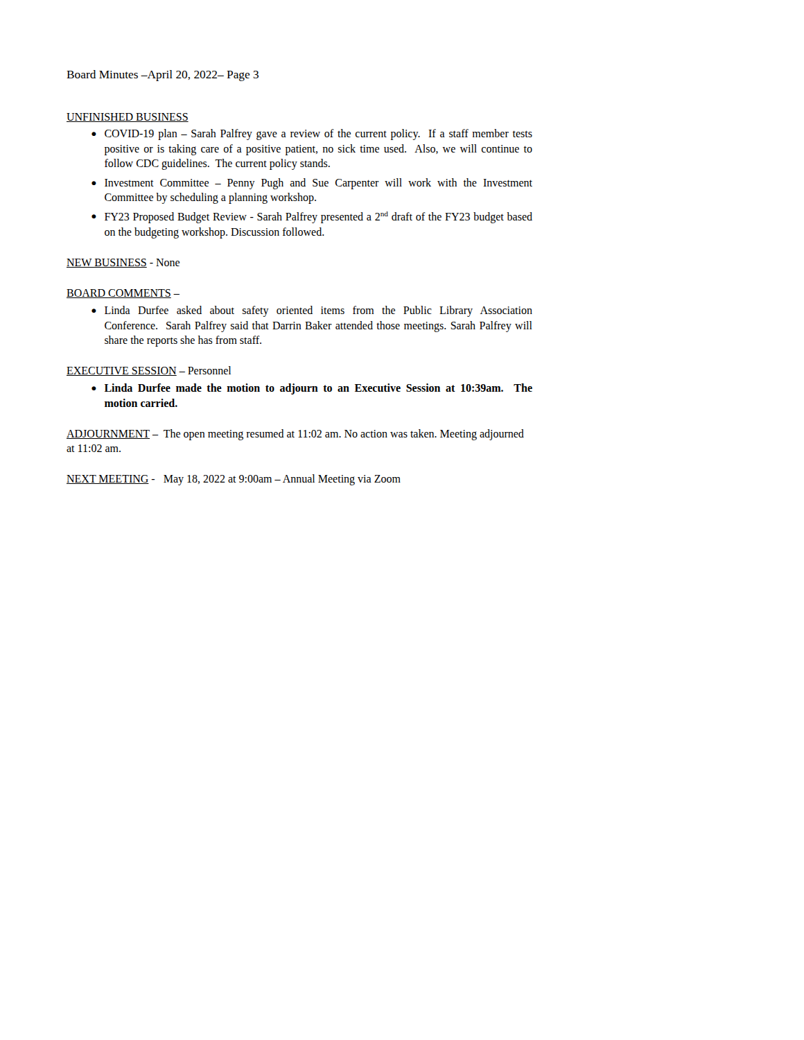Board Minutes –April 20, 2022– Page 3
UNFINISHED BUSINESS
COVID-19 plan – Sarah Palfrey gave a review of the current policy. If a staff member tests positive or is taking care of a positive patient, no sick time used. Also, we will continue to follow CDC guidelines. The current policy stands.
Investment Committee – Penny Pugh and Sue Carpenter will work with the Investment Committee by scheduling a planning workshop.
FY23 Proposed Budget Review - Sarah Palfrey presented a 2nd draft of the FY23 budget based on the budgeting workshop. Discussion followed.
NEW BUSINESS
- None
BOARD COMMENTS
–
Linda Durfee asked about safety oriented items from the Public Library Association Conference. Sarah Palfrey said that Darrin Baker attended those meetings. Sarah Palfrey will share the reports she has from staff.
EXECUTIVE SESSION
– Personnel
Linda Durfee made the motion to adjourn to an Executive Session at 10:39am. The motion carried.
ADJOURNMENT
– The open meeting resumed at 11:02 am. No action was taken. Meeting adjourned at 11:02 am.
NEXT MEETING
- May 18, 2022 at 9:00am – Annual Meeting via Zoom